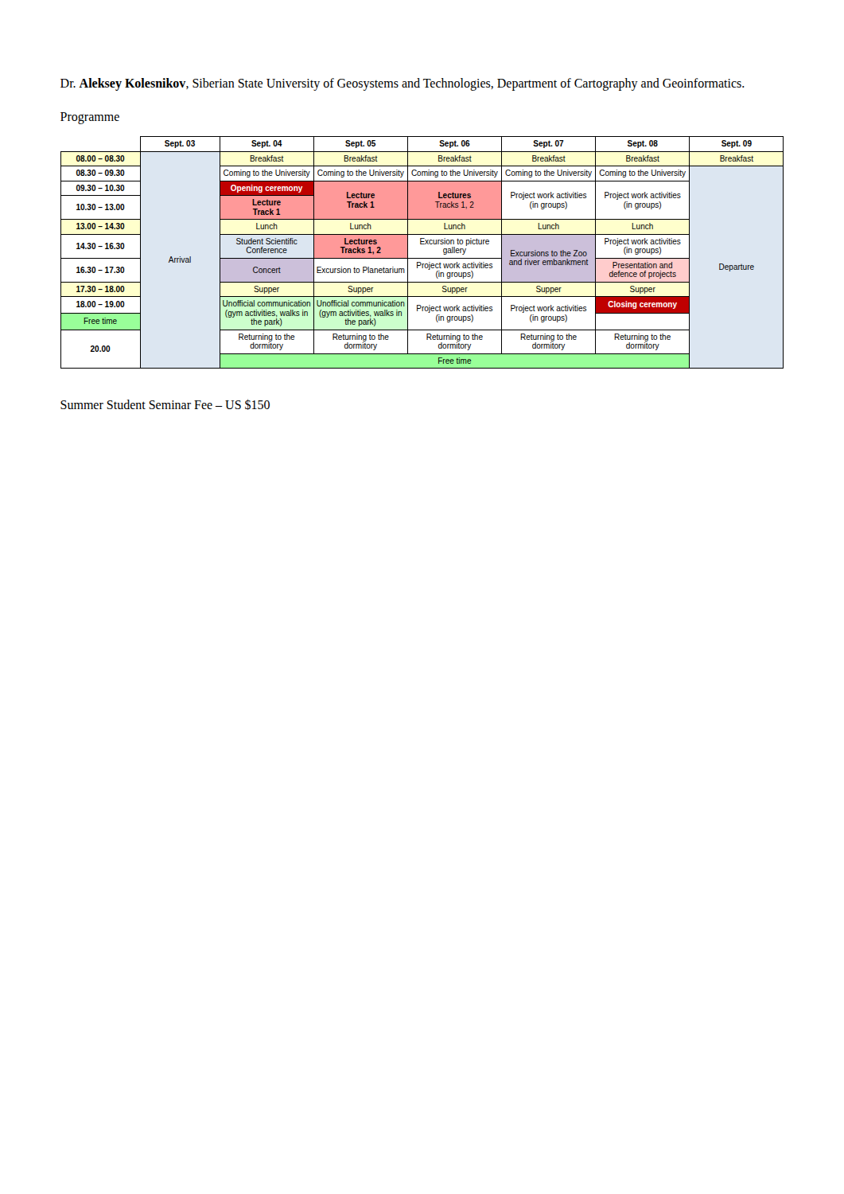Dr. Aleksey Kolesnikov, Siberian State University of Geosystems and Technologies, Department of Cartography and Geoinformatics.
Programme
| | Sept. 03 | Sept. 04 | Sept. 05 | Sept. 06 | Sept. 07 | Sept. 08 | Sept. 09 |
| 08.00 – 08.30 | Arrival | Breakfast | Breakfast | Breakfast | Breakfast | Breakfast | Breakfast |
| 08.30 – 09.30 | Coming to the University | Coming to the University | Coming to the University | Coming to the University | Coming to the University | Departure |
| 09.30 – 10.30 | Opening ceremony | Lecture Track 1 | Lectures Tracks 1, 2 | Project work activities (in groups) | Project work activities (in groups) |
| 10.30 – 13.00 | Lecture Track 1 |
| 13.00 – 14.30 | Lunch | Lunch | Lunch | Lunch | Lunch |
| 14.30 – 16.30 | Student Scientific Conference | Lectures Tracks 1, 2 | Excursion to picture gallery | Excursions to the Zoo and river embankment | Project work activities (in groups) |
| 16.30 – 17.30 | Concert | Excursion to Planetarium | Project work activities (in groups) | Presentation and defence of projects |
| 17.30 – 18.00 | Supper | Supper | Supper | Supper | Supper |
| 18.00 – 19.00 | Unofficial communication (gym activities, walks in the park) | Unofficial communication (gym activities, walks in the park) | Project work activities (in groups) | Project work activities (in groups) | Closing ceremony |
| Free time |
| 20.00 | Returning to the dormitory | Returning to the dormitory | Returning to the dormitory | Returning to the dormitory | Returning to the dormitory |
| Free time |
Summer Student Seminar Fee – US $150